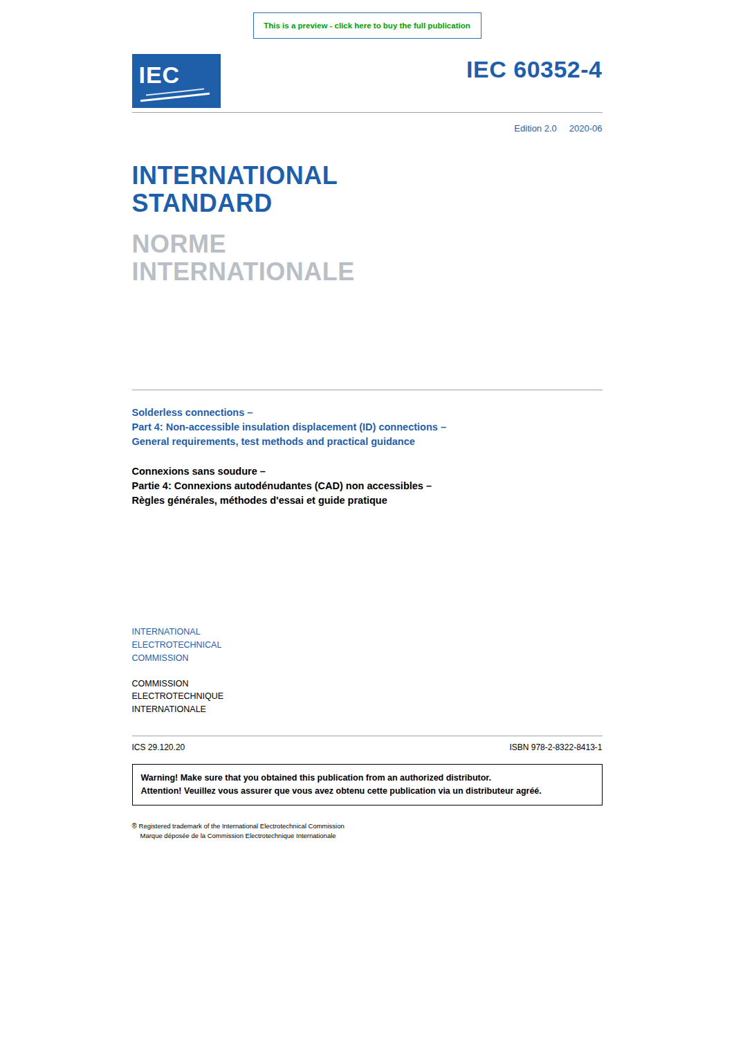This is a preview - click here to buy the full publication
IEC
IEC 60352-4
Edition 2.0 2020-06
INTERNATIONAL
STANDARD
NORME
INTERNATIONALE
Solderless connections –
Part 4: Non-accessible insulation displacement (ID) connections –
General requirements, test methods and practical guidance
Connexions sans soudure –
Partie 4: Connexions autodénudantes (CAD) non accessibles –
Règles générales, méthodes d'essai et guide pratique
INTERNATIONAL
ELECTROTECHNICAL
COMMISSION
COMMISSION
ELECTROTECHNIQUE
INTERNATIONALE
ICS 29.120.20 ISBN 978-2-8322-8413-1
Warning! Make sure that you obtained this publication from an authorized distributor.
Attention! Veuillez vous assurer que vous avez obtenu cette publication via un distributeur agréé.
® Registered trademark of the International Electrotechnical Commission
Marque déposée de la Commission Electrotechnique Internationale